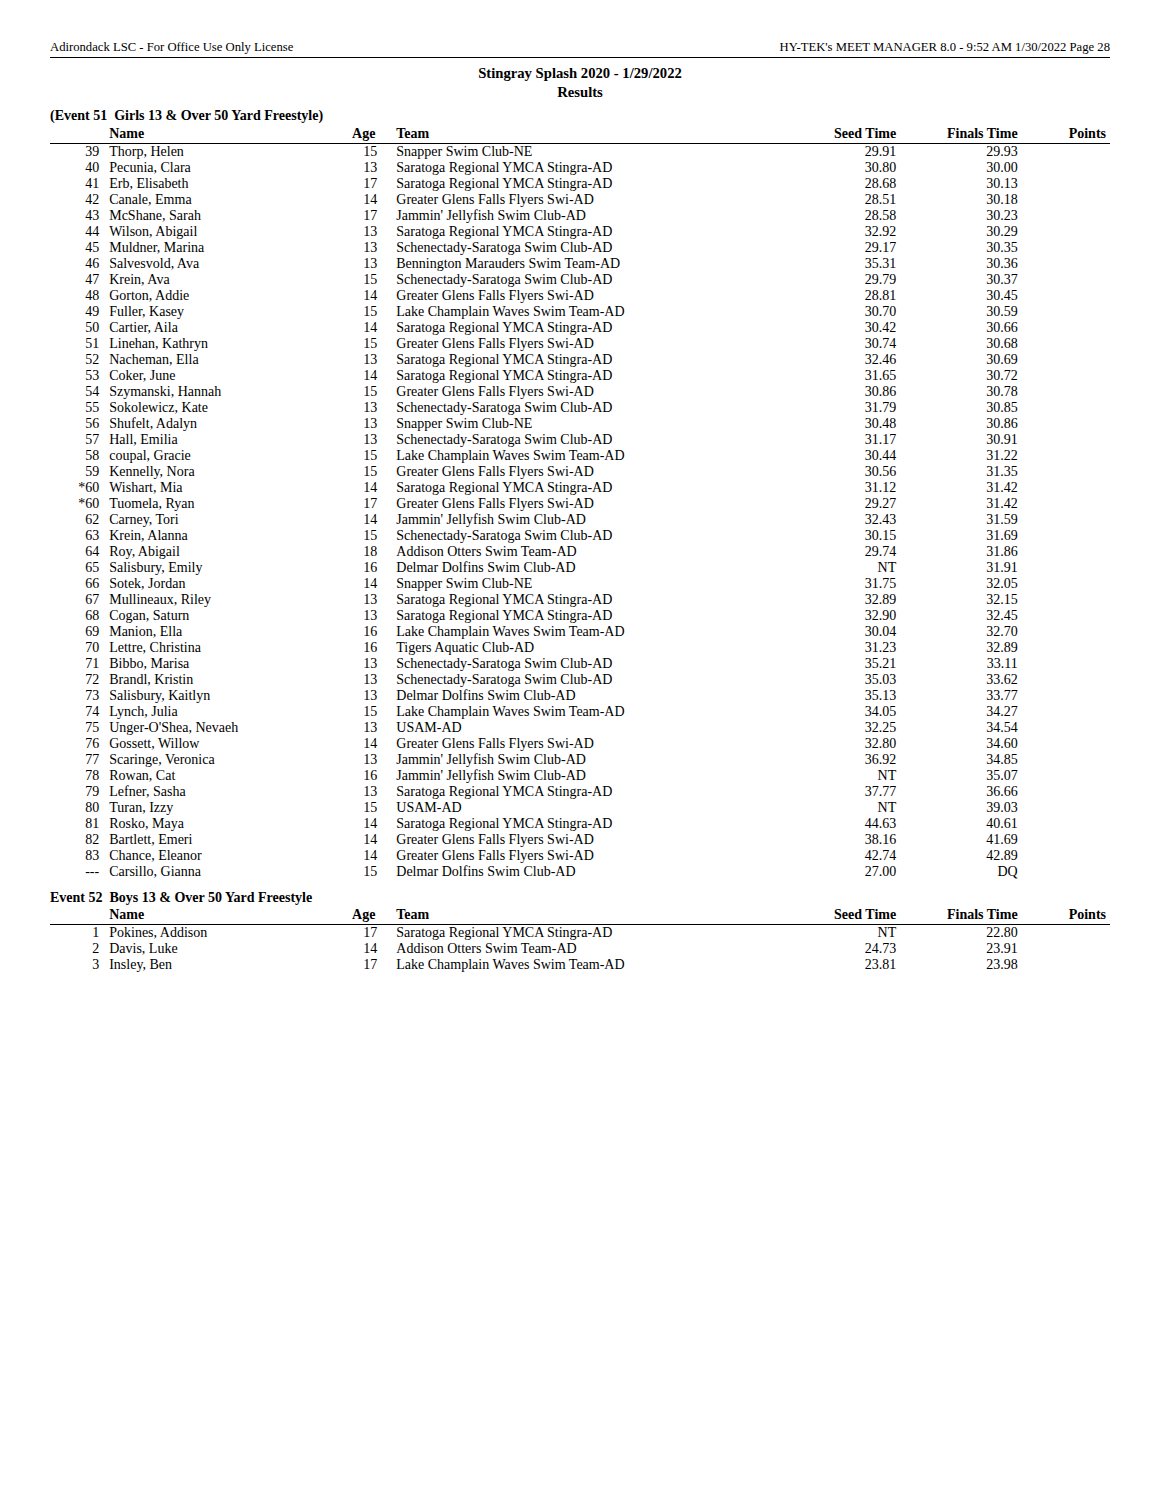Adirondack LSC - For Office Use Only License
HY-TEK's MEET MANAGER 8.0 - 9:52 AM 1/30/2022 Page 28
Stingray Splash 2020 - 1/29/2022
Results
(Event 51 Girls 13 & Over 50 Yard Freestyle)
| | Name | Age | Team | Seed Time | Finals Time | Points |
| --- | --- | --- | --- | --- | --- | --- |
| 39 | Thorp, Helen | 15 | Snapper Swim Club-NE | 29.91 | 29.93 | |
| 40 | Pecunia, Clara | 13 | Saratoga Regional YMCA Stingra-AD | 30.80 | 30.00 | |
| 41 | Erb, Elisabeth | 17 | Saratoga Regional YMCA Stingra-AD | 28.68 | 30.13 | |
| 42 | Canale, Emma | 14 | Greater Glens Falls Flyers Swi-AD | 28.51 | 30.18 | |
| 43 | McShane, Sarah | 17 | Jammin' Jellyfish Swim Club-AD | 28.58 | 30.23 | |
| 44 | Wilson, Abigail | 13 | Saratoga Regional YMCA Stingra-AD | 32.92 | 30.29 | |
| 45 | Muldner, Marina | 13 | Schenectady-Saratoga Swim Club-AD | 29.17 | 30.35 | |
| 46 | Salvesvold, Ava | 13 | Bennington Marauders Swim Team-AD | 35.31 | 30.36 | |
| 47 | Krein, Ava | 15 | Schenectady-Saratoga Swim Club-AD | 29.79 | 30.37 | |
| 48 | Gorton, Addie | 14 | Greater Glens Falls Flyers Swi-AD | 28.81 | 30.45 | |
| 49 | Fuller, Kasey | 15 | Lake Champlain Waves Swim Team-AD | 30.70 | 30.59 | |
| 50 | Cartier, Aila | 14 | Saratoga Regional YMCA Stingra-AD | 30.42 | 30.66 | |
| 51 | Linehan, Kathryn | 15 | Greater Glens Falls Flyers Swi-AD | 30.74 | 30.68 | |
| 52 | Nacheman, Ella | 13 | Saratoga Regional YMCA Stingra-AD | 32.46 | 30.69 | |
| 53 | Coker, June | 14 | Saratoga Regional YMCA Stingra-AD | 31.65 | 30.72 | |
| 54 | Szymanski, Hannah | 15 | Greater Glens Falls Flyers Swi-AD | 30.86 | 30.78 | |
| 55 | Sokolewicz, Kate | 13 | Schenectady-Saratoga Swim Club-AD | 31.79 | 30.85 | |
| 56 | Shufelt, Adalyn | 13 | Snapper Swim Club-NE | 30.48 | 30.86 | |
| 57 | Hall, Emilia | 13 | Schenectady-Saratoga Swim Club-AD | 31.17 | 30.91 | |
| 58 | coupal, Gracie | 15 | Lake Champlain Waves Swim Team-AD | 30.44 | 31.22 | |
| 59 | Kennelly, Nora | 15 | Greater Glens Falls Flyers Swi-AD | 30.56 | 31.35 | |
| *60 | Wishart, Mia | 14 | Saratoga Regional YMCA Stingra-AD | 31.12 | 31.42 | |
| *60 | Tuomela, Ryan | 17 | Greater Glens Falls Flyers Swi-AD | 29.27 | 31.42 | |
| 62 | Carney, Tori | 14 | Jammin' Jellyfish Swim Club-AD | 32.43 | 31.59 | |
| 63 | Krein, Alanna | 15 | Schenectady-Saratoga Swim Club-AD | 30.15 | 31.69 | |
| 64 | Roy, Abigail | 18 | Addison Otters Swim Team-AD | 29.74 | 31.86 | |
| 65 | Salisbury, Emily | 16 | Delmar Dolfins Swim Club-AD | NT | 31.91 | |
| 66 | Sotek, Jordan | 14 | Snapper Swim Club-NE | 31.75 | 32.05 | |
| 67 | Mullineaux, Riley | 13 | Saratoga Regional YMCA Stingra-AD | 32.89 | 32.15 | |
| 68 | Cogan, Saturn | 13 | Saratoga Regional YMCA Stingra-AD | 32.90 | 32.45 | |
| 69 | Manion, Ella | 16 | Lake Champlain Waves Swim Team-AD | 30.04 | 32.70 | |
| 70 | Lettre, Christina | 16 | Tigers Aquatic Club-AD | 31.23 | 32.89 | |
| 71 | Bibbo, Marisa | 13 | Schenectady-Saratoga Swim Club-AD | 35.21 | 33.11 | |
| 72 | Brandl, Kristin | 13 | Schenectady-Saratoga Swim Club-AD | 35.03 | 33.62 | |
| 73 | Salisbury, Kaitlyn | 13 | Delmar Dolfins Swim Club-AD | 35.13 | 33.77 | |
| 74 | Lynch, Julia | 15 | Lake Champlain Waves Swim Team-AD | 34.05 | 34.27 | |
| 75 | Unger-O'Shea, Nevaeh | 13 | USAM-AD | 32.25 | 34.54 | |
| 76 | Gossett, Willow | 14 | Greater Glens Falls Flyers Swi-AD | 32.80 | 34.60 | |
| 77 | Scaringe, Veronica | 13 | Jammin' Jellyfish Swim Club-AD | 36.92 | 34.85 | |
| 78 | Rowan, Cat | 16 | Jammin' Jellyfish Swim Club-AD | NT | 35.07 | |
| 79 | Lefner, Sasha | 13 | Saratoga Regional YMCA Stingra-AD | 37.77 | 36.66 | |
| 80 | Turan, Izzy | 15 | USAM-AD | NT | 39.03 | |
| 81 | Rosko, Maya | 14 | Saratoga Regional YMCA Stingra-AD | 44.63 | 40.61 | |
| 82 | Bartlett, Emeri | 14 | Greater Glens Falls Flyers Swi-AD | 38.16 | 41.69 | |
| 83 | Chance, Eleanor | 14 | Greater Glens Falls Flyers Swi-AD | 42.74 | 42.89 | |
| --- | Carsillo, Gianna | 15 | Delmar Dolfins Swim Club-AD | 27.00 | DQ | |
Event 52 Boys 13 & Over 50 Yard Freestyle
| | Name | Age | Team | Seed Time | Finals Time | Points |
| --- | --- | --- | --- | --- | --- | --- |
| 1 | Pokines, Addison | 17 | Saratoga Regional YMCA Stingra-AD | NT | 22.80 | |
| 2 | Davis, Luke | 14 | Addison Otters Swim Team-AD | 24.73 | 23.91 | |
| 3 | Insley, Ben | 17 | Lake Champlain Waves Swim Team-AD | 23.81 | 23.98 | |